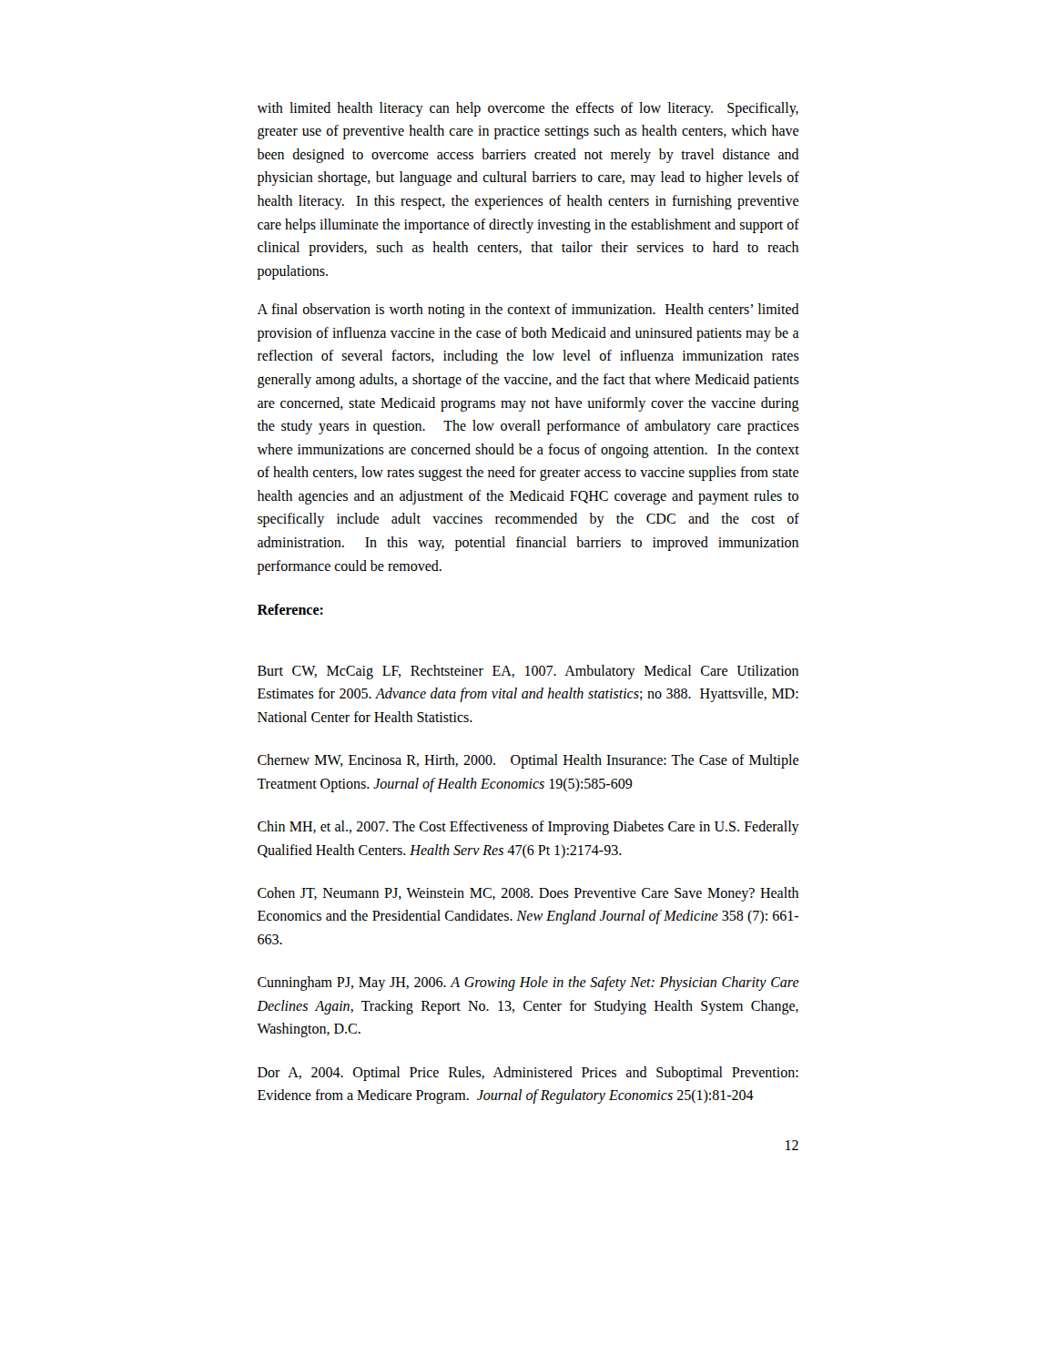with limited health literacy can help overcome the effects of low literacy. Specifically, greater use of preventive health care in practice settings such as health centers, which have been designed to overcome access barriers created not merely by travel distance and physician shortage, but language and cultural barriers to care, may lead to higher levels of health literacy. In this respect, the experiences of health centers in furnishing preventive care helps illuminate the importance of directly investing in the establishment and support of clinical providers, such as health centers, that tailor their services to hard to reach populations.
A final observation is worth noting in the context of immunization. Health centers’ limited provision of influenza vaccine in the case of both Medicaid and uninsured patients may be a reflection of several factors, including the low level of influenza immunization rates generally among adults, a shortage of the vaccine, and the fact that where Medicaid patients are concerned, state Medicaid programs may not have uniformly cover the vaccine during the study years in question. The low overall performance of ambulatory care practices where immunizations are concerned should be a focus of ongoing attention. In the context of health centers, low rates suggest the need for greater access to vaccine supplies from state health agencies and an adjustment of the Medicaid FQHC coverage and payment rules to specifically include adult vaccines recommended by the CDC and the cost of administration. In this way, potential financial barriers to improved immunization performance could be removed.
Reference:
Burt CW, McCaig LF, Rechtsteiner EA, 1007. Ambulatory Medical Care Utilization Estimates for 2005. Advance data from vital and health statistics; no 388. Hyattsville, MD: National Center for Health Statistics.
Chernew MW, Encinosa R, Hirth, 2000. Optimal Health Insurance: The Case of Multiple Treatment Options. Journal of Health Economics 19(5):585-609
Chin MH, et al., 2007. The Cost Effectiveness of Improving Diabetes Care in U.S. Federally Qualified Health Centers. Health Serv Res 47(6 Pt 1):2174-93.
Cohen JT, Neumann PJ, Weinstein MC, 2008. Does Preventive Care Save Money? Health Economics and the Presidential Candidates. New England Journal of Medicine 358 (7): 661-663.
Cunningham PJ, May JH, 2006. A Growing Hole in the Safety Net: Physician Charity Care Declines Again, Tracking Report No. 13, Center for Studying Health System Change, Washington, D.C.
Dor A, 2004. Optimal Price Rules, Administered Prices and Suboptimal Prevention: Evidence from a Medicare Program. Journal of Regulatory Economics 25(1):81-204
12